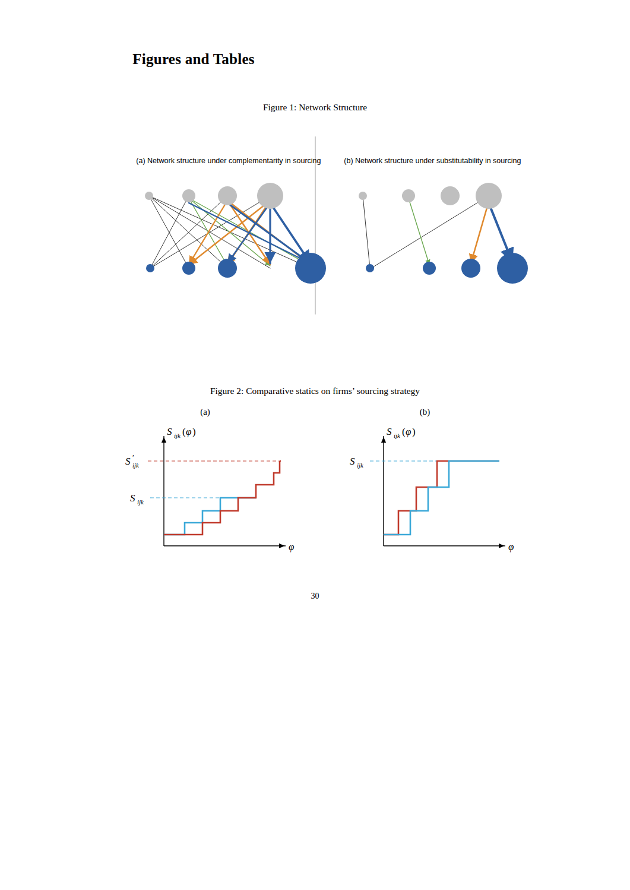Figures and Tables
Figure 1: Network Structure
(a) Network structure under complementarity in sourcing
(b) Network structure under substitutability in sourcing
Figure 2: Comparative statics on firms’ sourcing strategy
(a)
S ijk ( φ ) φ S ijk ′ S ijk
(b)
S ijk ( φ ) φ S ijk
30